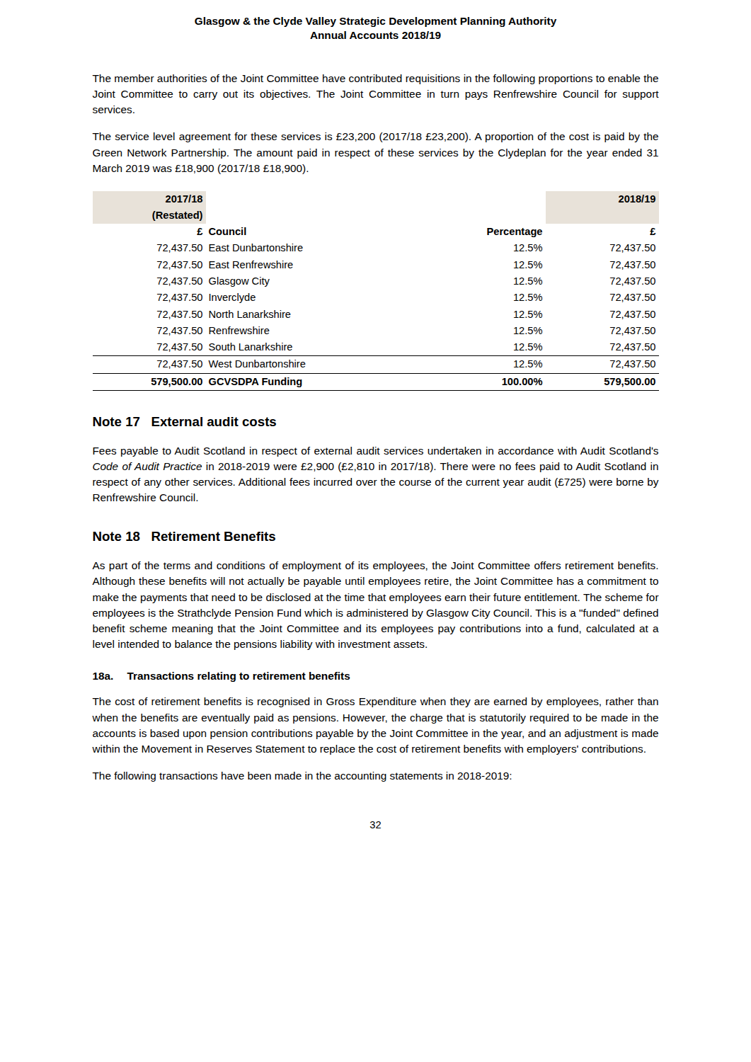Glasgow & the Clyde Valley Strategic Development Planning Authority
Annual Accounts 2018/19
The member authorities of the Joint Committee have contributed requisitions in the following proportions to enable the Joint Committee to carry out its objectives. The Joint Committee in turn pays Renfrewshire Council for support services.
The service level agreement for these services is £23,200 (2017/18 £23,200). A proportion of the cost is paid by the Green Network Partnership. The amount paid in respect of these services by the Clydeplan for the year ended 31 March 2019 was £18,900 (2017/18 £18,900).
| 2017/18 | | | 2018/19 |
| --- | --- | --- | --- |
| (Restated) | | | |
| £ | Council | Percentage | £ |
| 72,437.50 | East Dunbartonshire | 12.5% | 72,437.50 |
| 72,437.50 | East Renfrewshire | 12.5% | 72,437.50 |
| 72,437.50 | Glasgow City | 12.5% | 72,437.50 |
| 72,437.50 | Inverclyde | 12.5% | 72,437.50 |
| 72,437.50 | North Lanarkshire | 12.5% | 72,437.50 |
| 72,437.50 | Renfrewshire | 12.5% | 72,437.50 |
| 72,437.50 | South Lanarkshire | 12.5% | 72,437.50 |
| 72,437.50 | West Dunbartonshire | 12.5% | 72,437.50 |
| 579,500.00 | GCVSDPA Funding | 100.00% | 579,500.00 |
Note 17 External audit costs
Fees payable to Audit Scotland in respect of external audit services undertaken in accordance with Audit Scotland's Code of Audit Practice in 2018-2019 were £2,900 (£2,810 in 2017/18). There were no fees paid to Audit Scotland in respect of any other services. Additional fees incurred over the course of the current year audit (£725) were borne by Renfrewshire Council.
Note 18 Retirement Benefits
As part of the terms and conditions of employment of its employees, the Joint Committee offers retirement benefits. Although these benefits will not actually be payable until employees retire, the Joint Committee has a commitment to make the payments that need to be disclosed at the time that employees earn their future entitlement. The scheme for employees is the Strathclyde Pension Fund which is administered by Glasgow City Council. This is a "funded" defined benefit scheme meaning that the Joint Committee and its employees pay contributions into a fund, calculated at a level intended to balance the pensions liability with investment assets.
18a. Transactions relating to retirement benefits
The cost of retirement benefits is recognised in Gross Expenditure when they are earned by employees, rather than when the benefits are eventually paid as pensions. However, the charge that is statutorily required to be made in the accounts is based upon pension contributions payable by the Joint Committee in the year, and an adjustment is made within the Movement in Reserves Statement to replace the cost of retirement benefits with employers' contributions.
The following transactions have been made in the accounting statements in 2018-2019:
32